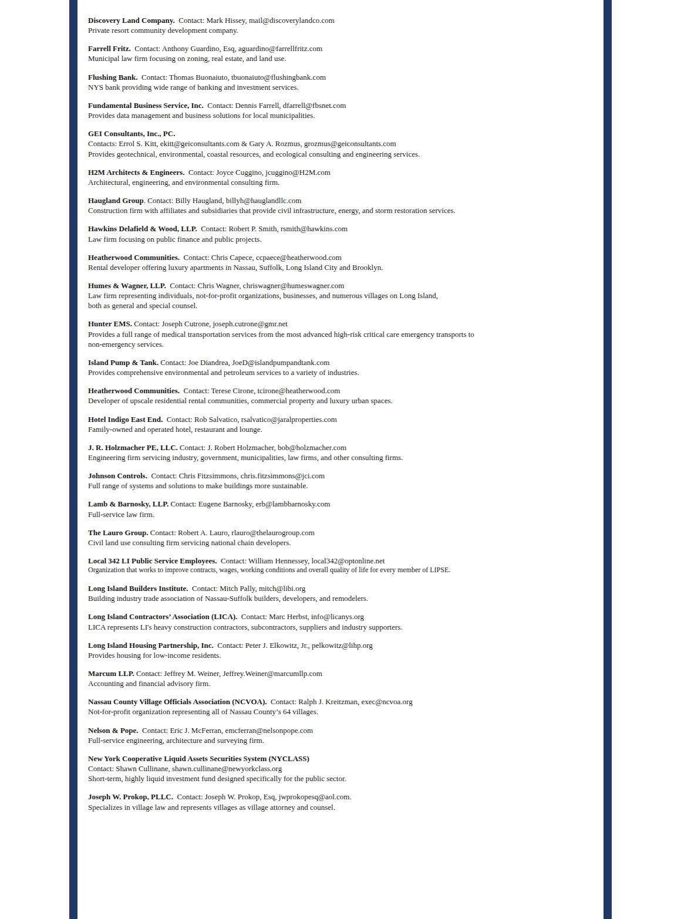Discovery Land Company. Contact: Mark Hissey, mail@discoverylandco.com Private resort community development company.
Farrell Fritz. Contact: Anthony Guardino, Esq, aguardino@farrellfritz.com Municipal law firm focusing on zoning, real estate, and land use.
Flushing Bank. Contact: Thomas Buonaiuto, tbuonaiuto@flushingbank.com NYS bank providing wide range of banking and investment services.
Fundamental Business Service, Inc. Contact: Dennis Farrell, dfarrell@fbsnet.com Provides data management and business solutions for local municipalities.
GEI Consultants, Inc., PC. Contacts: Errol S. Kitt, ekitt@geiconsultants.com & Gary A. Rozmus, grozmus@geiconsultants.com Provides geotechnical, environmental, coastal resources, and ecological consulting and engineering services.
H2M Architects & Engineers. Contact: Joyce Cuggino, jcuggino@H2M.com Architectural, engineering, and environmental consulting firm.
Haugland Group. Contact: Billy Haugland, billyh@hauglandllc.com Construction firm with affiliates and subsidiaries that provide civil infrastructure, energy, and storm restoration services.
Hawkins Delafield & Wood, LLP. Contact: Robert P. Smith, rsmith@hawkins.com Law firm focusing on public finance and public projects.
Heatherwood Communities. Contact: Chris Capece, ccpaece@heatherwood.com Rental developer offering luxury apartments in Nassau, Suffolk, Long Island City and Brooklyn.
Humes & Wagner, LLP. Contact: Chris Wagner, chriswagner@humeswagner.com Law firm representing individuals, not-for-profit organizations, businesses, and numerous villages on Long Island, both as general and special counsel.
Hunter EMS. Contact: Joseph Cutrone, joseph.cutrone@gmr.net Provides a full range of medical transportation services from the most advanced high-risk critical care emergency transports to non-emergency services.
Island Pump & Tank. Contact: Joe Diandrea, JoeD@islandpumpandtank.com Provides comprehensive environmental and petroleum services to a variety of industries.
Heatherwood Communities. Contact: Terese Cirone, tcirone@heatherwood.com Developer of upscale residential rental communities, commercial property and luxury urban spaces.
Hotel Indigo East End. Contact: Rob Salvatico, rsalvatico@jaralproperties.com Family-owned and operated hotel, restaurant and lounge.
J. R. Holzmacher PE, LLC. Contact: J. Robert Holzmacher, bob@holzmacher.com Engineering firm servicing industry, government, municipalities, law firms, and other consulting firms.
Johnson Controls. Contact: Chris Fitzsimmons, chris.fitzsimmons@jci.com Full range of systems and solutions to make buildings more sustainable.
Lamb & Barnosky, LLP. Contact: Eugene Barnosky, erb@lambbarnosky.com Full-service law firm.
The Lauro Group. Contact: Robert A. Lauro, rlauro@thelaurogroup.com Civil land use consulting firm servicing national chain developers.
Local 342 LI Public Service Employees. Contact: William Hennessey, local342@optonline.net Organization that works to improve contracts, wages, working conditions and overall quality of life for every member of LIPSE.
Long Island Builders Institute. Contact: Mitch Pally, mitch@libi.org Building industry trade association of Nassau-Suffolk builders, developers, and remodelers.
Long Island Contractors’ Association (LICA). Contact: Marc Herbst, info@licanys.org LICA represents LI's heavy construction contractors, subcontractors, suppliers and industry supporters.
Long Island Housing Partnership, Inc. Contact: Peter J. Elkowitz, Jr., pelkowitz@lihp.org Provides housing for low-income residents.
Marcum LLP. Contact: Jeffrey M. Weiner, Jeffrey.Weiner@marcumllp.com Accounting and financial advisory firm.
Nassau County Village Officials Association (NCVOA). Contact: Ralph J. Kreitzman, exec@ncvoa.org Not-for-profit organization representing all of Nassau County’s 64 villages.
Nelson & Pope. Contact: Eric J. McFerran, emcferran@nelsonpope.com Full-service engineering, architecture and surveying firm.
New York Cooperative Liquid Assets Securities System (NYCLASS) Contact: Shawn Cullinane, shawn.cullinane@newyorkclass.org Short-term, highly liquid investment fund designed specifically for the public sector.
Joseph W. Prokop, PLLC. Contact: Joseph W. Prokop, Esq, jwprokopesq@aol.com. Specializes in village law and represents villages as village attorney and counsel.